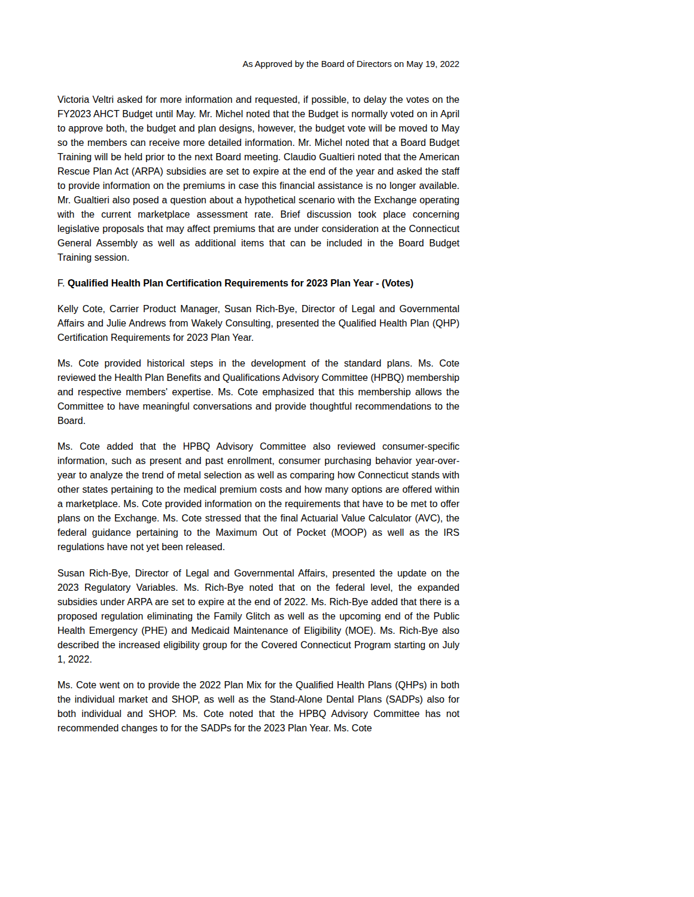As Approved by the Board of Directors on May 19, 2022
Victoria Veltri asked for more information and requested, if possible, to delay the votes on the FY2023 AHCT Budget until May. Mr. Michel noted that the Budget is normally voted on in April to approve both, the budget and plan designs, however, the budget vote will be moved to May so the members can receive more detailed information. Mr. Michel noted that a Board Budget Training will be held prior to the next Board meeting. Claudio Gualtieri noted that the American Rescue Plan Act (ARPA) subsidies are set to expire at the end of the year and asked the staff to provide information on the premiums in case this financial assistance is no longer available. Mr. Gualtieri also posed a question about a hypothetical scenario with the Exchange operating with the current marketplace assessment rate. Brief discussion took place concerning legislative proposals that may affect premiums that are under consideration at the Connecticut General Assembly as well as additional items that can be included in the Board Budget Training session.
F. Qualified Health Plan Certification Requirements for 2023 Plan Year - (Votes)
Kelly Cote, Carrier Product Manager, Susan Rich-Bye, Director of Legal and Governmental Affairs and Julie Andrews from Wakely Consulting, presented the Qualified Health Plan (QHP) Certification Requirements for 2023 Plan Year.
Ms. Cote provided historical steps in the development of the standard plans. Ms. Cote reviewed the Health Plan Benefits and Qualifications Advisory Committee (HPBQ) membership and respective members' expertise. Ms. Cote emphasized that this membership allows the Committee to have meaningful conversations and provide thoughtful recommendations to the Board.
Ms. Cote added that the HPBQ Advisory Committee also reviewed consumer-specific information, such as present and past enrollment, consumer purchasing behavior year-over-year to analyze the trend of metal selection as well as comparing how Connecticut stands with other states pertaining to the medical premium costs and how many options are offered within a marketplace. Ms. Cote provided information on the requirements that have to be met to offer plans on the Exchange. Ms. Cote stressed that the final Actuarial Value Calculator (AVC), the federal guidance pertaining to the Maximum Out of Pocket (MOOP) as well as the IRS regulations have not yet been released.
Susan Rich-Bye, Director of Legal and Governmental Affairs, presented the update on the 2023 Regulatory Variables. Ms. Rich-Bye noted that on the federal level, the expanded subsidies under ARPA are set to expire at the end of 2022. Ms. Rich-Bye added that there is a proposed regulation eliminating the Family Glitch as well as the upcoming end of the Public Health Emergency (PHE) and Medicaid Maintenance of Eligibility (MOE). Ms. Rich-Bye also described the increased eligibility group for the Covered Connecticut Program starting on July 1, 2022.
Ms. Cote went on to provide the 2022 Plan Mix for the Qualified Health Plans (QHPs) in both the individual market and SHOP, as well as the Stand-Alone Dental Plans (SADPs) also for both individual and SHOP. Ms. Cote noted that the HPBQ Advisory Committee has not recommended changes to for the SADPs for the 2023 Plan Year. Ms. Cote